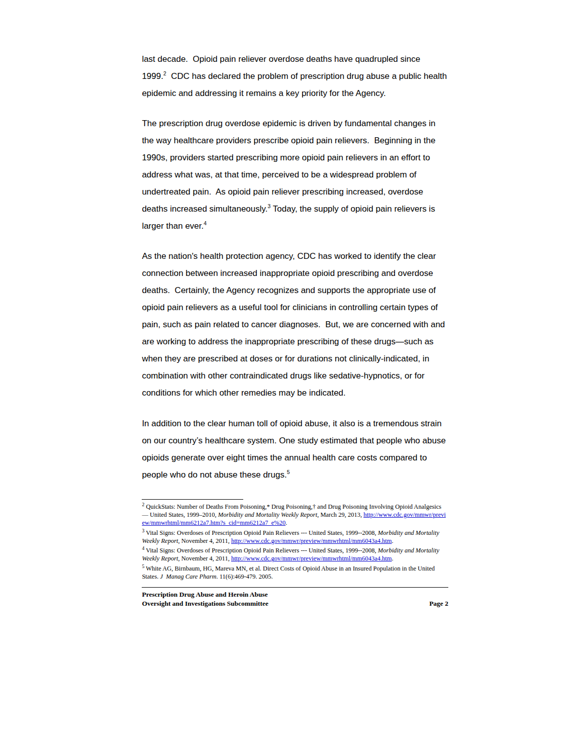last decade. Opioid pain reliever overdose deaths have quadrupled since 1999.2 CDC has declared the problem of prescription drug abuse a public health epidemic and addressing it remains a key priority for the Agency.
The prescription drug overdose epidemic is driven by fundamental changes in the way healthcare providers prescribe opioid pain relievers. Beginning in the 1990s, providers started prescribing more opioid pain relievers in an effort to address what was, at that time, perceived to be a widespread problem of undertreated pain. As opioid pain reliever prescribing increased, overdose deaths increased simultaneously.3 Today, the supply of opioid pain relievers is larger than ever.4
As the nation's health protection agency, CDC has worked to identify the clear connection between increased inappropriate opioid prescribing and overdose deaths. Certainly, the Agency recognizes and supports the appropriate use of opioid pain relievers as a useful tool for clinicians in controlling certain types of pain, such as pain related to cancer diagnoses. But, we are concerned with and are working to address the inappropriate prescribing of these drugs—such as when they are prescribed at doses or for durations not clinically-indicated, in combination with other contraindicated drugs like sedative-hypnotics, or for conditions for which other remedies may be indicated.
In addition to the clear human toll of opioid abuse, it also is a tremendous strain on our country’s healthcare system. One study estimated that people who abuse opioids generate over eight times the annual health care costs compared to people who do not abuse these drugs.5
2 QuickStats: Number of Deaths From Poisoning,* Drug Poisoning,† and Drug Poisoning Involving Opioid Analgesics — United States, 1999–2010, Morbidity and Mortality Weekly Report, March 29, 2013, http://www.cdc.gov/mmwr/preview/mmwrhtml/mm6212a7.htm?s_cid=mm6212a7_e%20.
3 Vital Signs: Overdoses of Prescription Opioid Pain Relievers --- United States, 1999--2008, Morbidity and Mortality Weekly Report, November 4, 2011, http://www.cdc.gov/mmwr/preview/mmwrhtml/mm6043a4.htm.
4 Vital Signs: Overdoses of Prescription Opioid Pain Relievers --- United States, 1999--2008, Morbidity and Mortality Weekly Report, November 4, 2011, http://www.cdc.gov/mmwr/preview/mmwrhtml/mm6043a4.htm.
5 White AG, Birnbaum, HG, Mareva MN, et al. Direct Costs of Opioid Abuse in an Insured Population in the United States. J Manag Care Pharm. 11(6):469-479. 2005.
Prescription Drug Abuse and Heroin Abuse
Oversight and Investigations Subcommittee Page 2